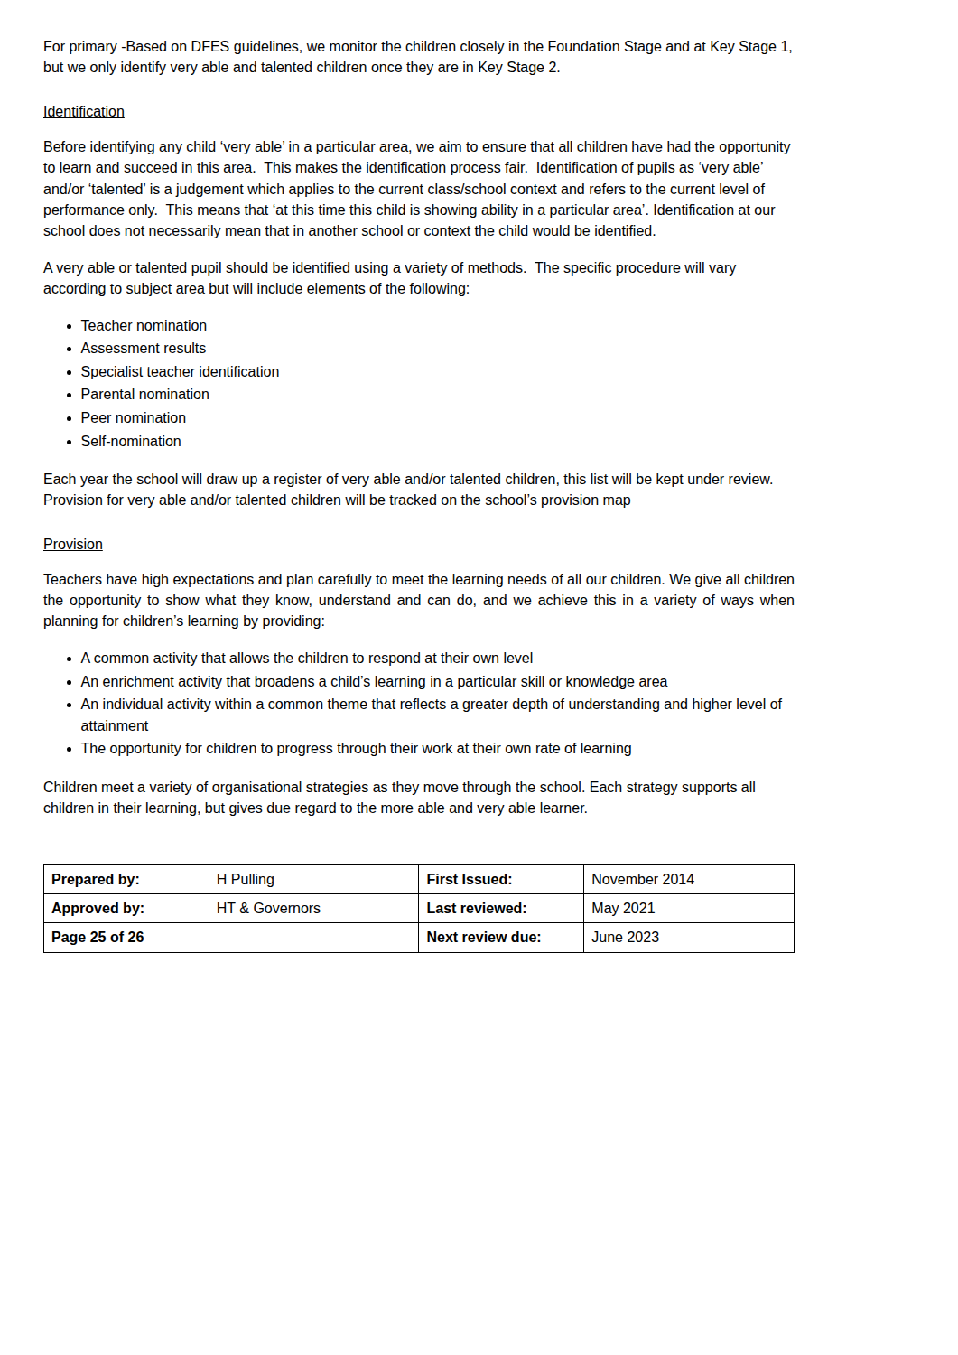For primary -Based on DFES guidelines, we monitor the children closely in the Foundation Stage and at Key Stage 1, but we only identify very able and talented children once they are in Key Stage 2.
Identification
Before identifying any child ‘very able’ in a particular area, we aim to ensure that all children have had the opportunity to learn and succeed in this area. This makes the identification process fair. Identification of pupils as ‘very able’ and/or ‘talented’ is a judgement which applies to the current class/school context and refers to the current level of performance only. This means that ‘at this time this child is showing ability in a particular area’. Identification at our school does not necessarily mean that in another school or context the child would be identified.
A very able or talented pupil should be identified using a variety of methods. The specific procedure will vary according to subject area but will include elements of the following:
Teacher nomination
Assessment results
Specialist teacher identification
Parental nomination
Peer nomination
Self-nomination
Each year the school will draw up a register of very able and/or talented children, this list will be kept under review. Provision for very able and/or talented children will be tracked on the school’s provision map
Provision
Teachers have high expectations and plan carefully to meet the learning needs of all our children. We give all children the opportunity to show what they know, understand and can do, and we achieve this in a variety of ways when planning for children’s learning by providing:
A common activity that allows the children to respond at their own level
An enrichment activity that broadens a child’s learning in a particular skill or knowledge area
An individual activity within a common theme that reflects a greater depth of understanding and higher level of attainment
The opportunity for children to progress through their work at their own rate of learning
Children meet a variety of organisational strategies as they move through the school. Each strategy supports all children in their learning, but gives due regard to the more able and very able learner.
| Prepared by: | H Pulling | First Issued: | November 2014 |
| Approved by: | HT & Governors | Last reviewed: | May 2021 |
| Page 25 of 26 | | Next review due: | June 2023 |